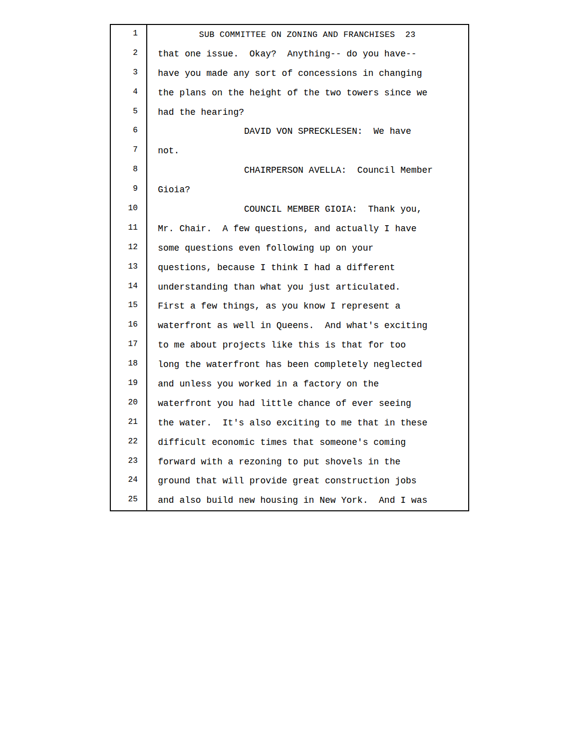| 1 | SUB COMMITTEE ON ZONING AND FRANCHISES 23 |
| 2 | that one issue. Okay? Anything-- do you have-- |
| 3 | have you made any sort of concessions in changing |
| 4 | the plans on the height of the two towers since we |
| 5 | had the hearing? |
| 6 | DAVID VON SPRECKLESEN: We have |
| 7 | not. |
| 8 | CHAIRPERSON AVELLA: Council Member |
| 9 | Gioia? |
| 10 | COUNCIL MEMBER GIOIA: Thank you, |
| 11 | Mr. Chair. A few questions, and actually I have |
| 12 | some questions even following up on your |
| 13 | questions, because I think I had a different |
| 14 | understanding than what you just articulated. |
| 15 | First a few things, as you know I represent a |
| 16 | waterfront as well in Queens. And what's exciting |
| 17 | to me about projects like this is that for too |
| 18 | long the waterfront has been completely neglected |
| 19 | and unless you worked in a factory on the |
| 20 | waterfront you had little chance of ever seeing |
| 21 | the water. It's also exciting to me that in these |
| 22 | difficult economic times that someone's coming |
| 23 | forward with a rezoning to put shovels in the |
| 24 | ground that will provide great construction jobs |
| 25 | and also build new housing in New York. And I was |